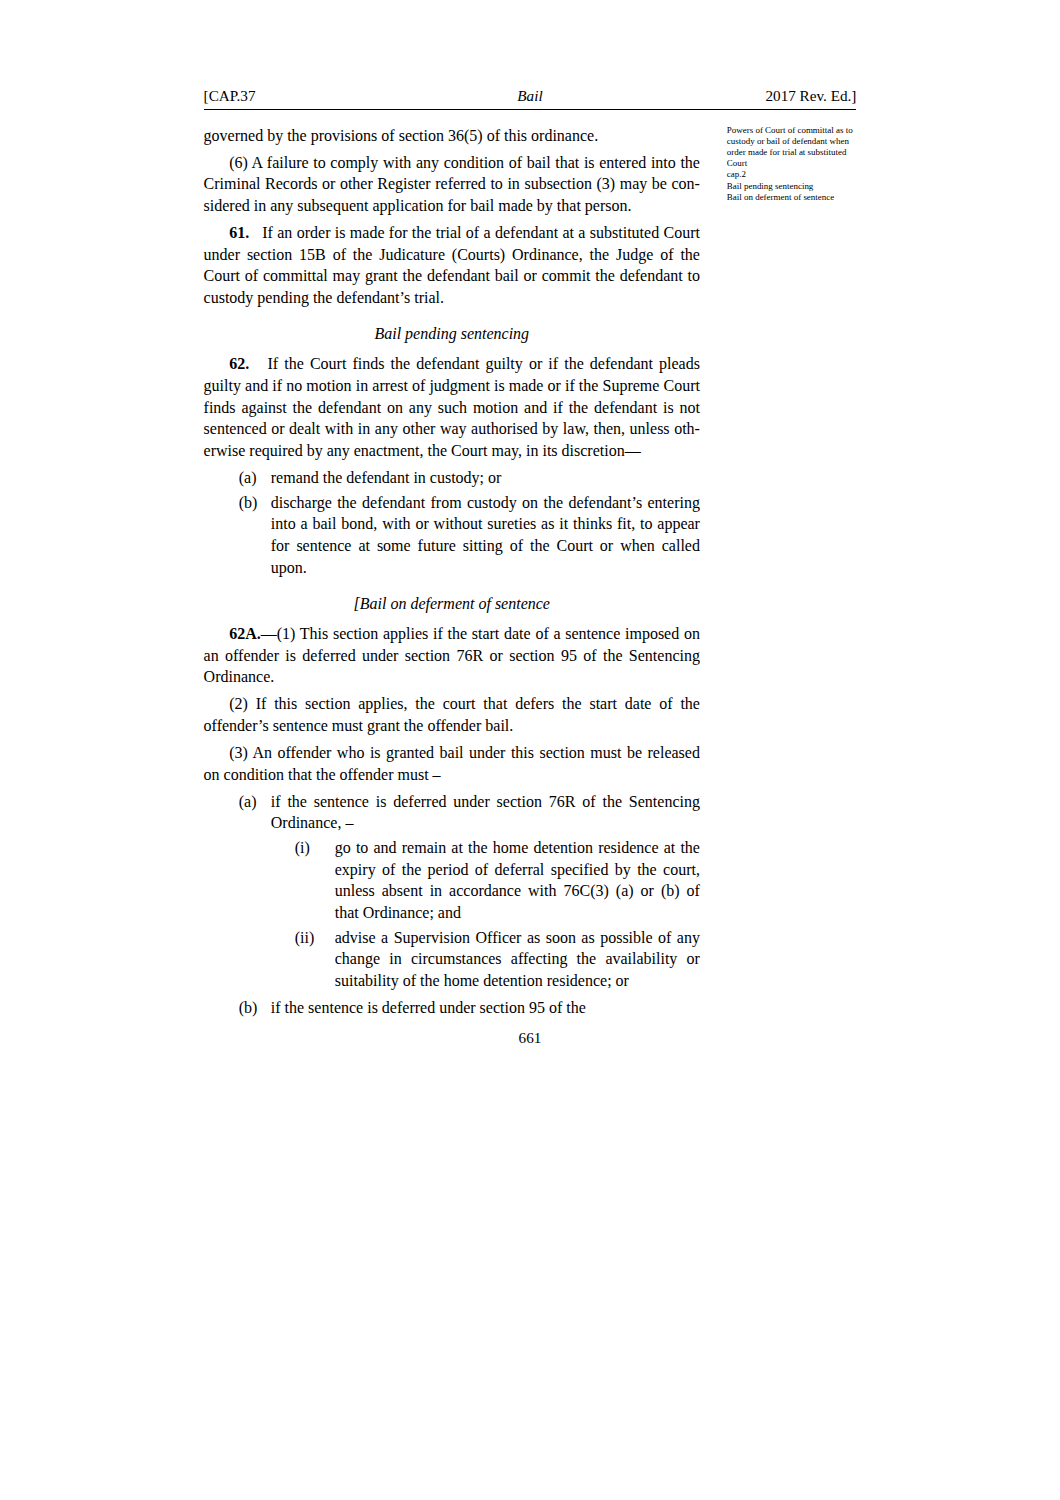[CAP.37
Bail
2017 Rev. Ed.]
governed by the provisions of section 36(5) of this ordinance.
(6) A failure to comply with any condition of bail that is entered into the Criminal Records or other Register referred to in subsection (3) may be considered in any subsequent application for bail made by that person.
61. If an order is made for the trial of a defendant at a substituted Court under section 15B of the Judicature (Courts) Ordinance, the Judge of the Court of committal may grant the defendant bail or commit the defendant to custody pending the defendant’s trial.
Bail pending sentencing
62. If the Court finds the defendant guilty or if the defendant pleads guilty and if no motion in arrest of judgment is made or if the Supreme Court finds against the defendant on any such motion and if the defendant is not sentenced or dealt with in any other way authorised by law, then, unless otherwise required by any enactment, the Court may, in its discretion—
(a) remand the defendant in custody; or
(b) discharge the defendant from custody on the defendant’s entering into a bail bond, with or without sureties as it thinks fit, to appear for sentence at some future sitting of the Court or when called upon.
[Bail on deferment of sentence
62A.—(1) This section applies if the start date of a sentence imposed on an offender is deferred under section 76R or section 95 of the Sentencing Ordinance.
(2) If this section applies, the court that defers the start date of the offender’s sentence must grant the offender bail.
(3) An offender who is granted bail under this section must be released on condition that the offender must –
(a) if the sentence is deferred under section 76R of the Sentencing Ordinance, –
(i) go to and remain at the home detention residence at the expiry of the period of deferral specified by the court, unless absent in accordance with 76C(3) (a) or (b) of that Ordinance; and
(ii) advise a Supervision Officer as soon as possible of any change in circumstances affecting the availability or suitability of the home detention residence; or
(b) if the sentence is deferred under section 95 of the
Powers of Court of committal as to custody or bail of defendant when order made for trial at substituted Court
cap.2
Bail pending sentencing
Bail on deferment of sentence
661